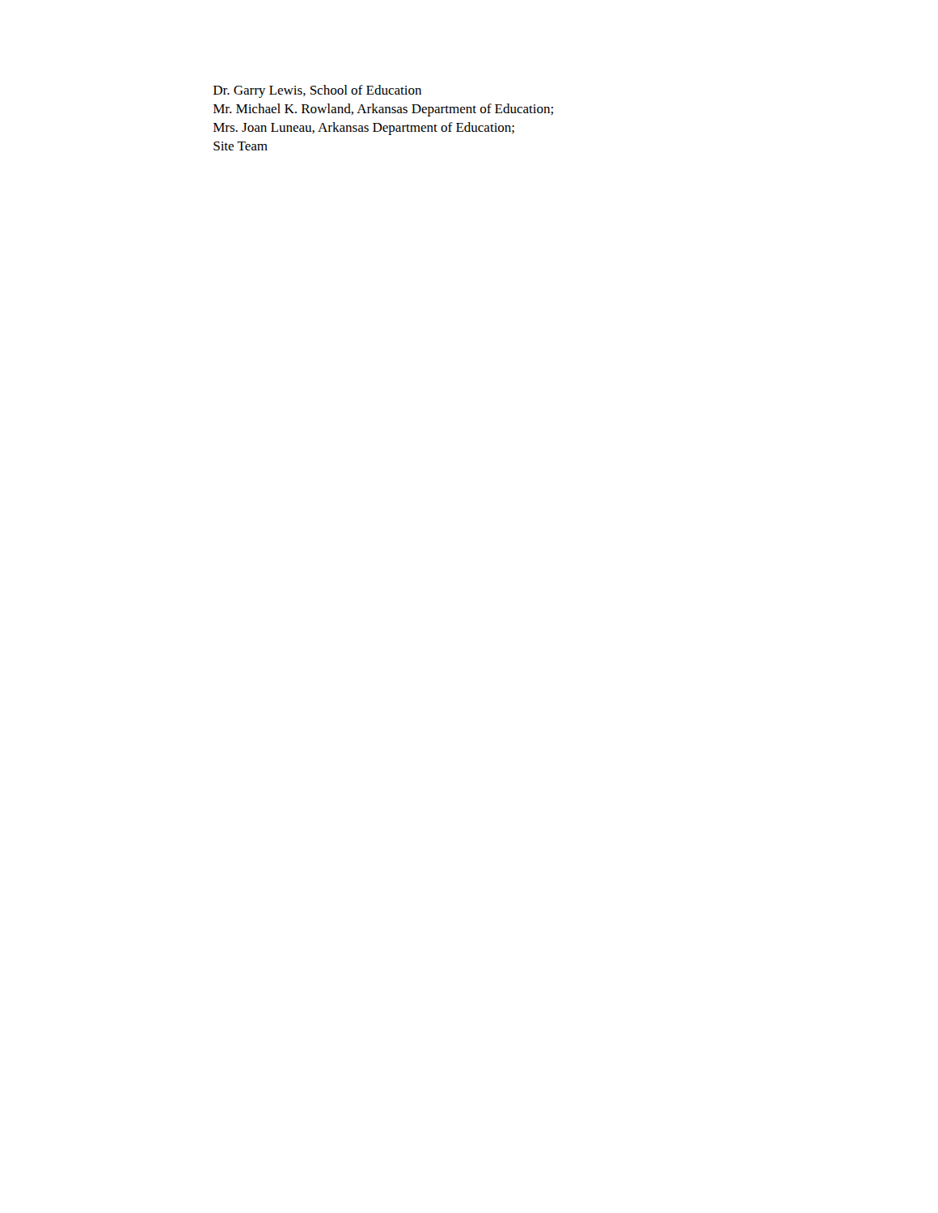Dr. Garry Lewis, School of Education
Mr. Michael K. Rowland, Arkansas Department of Education;
Mrs. Joan Luneau, Arkansas Department of Education;
Site Team